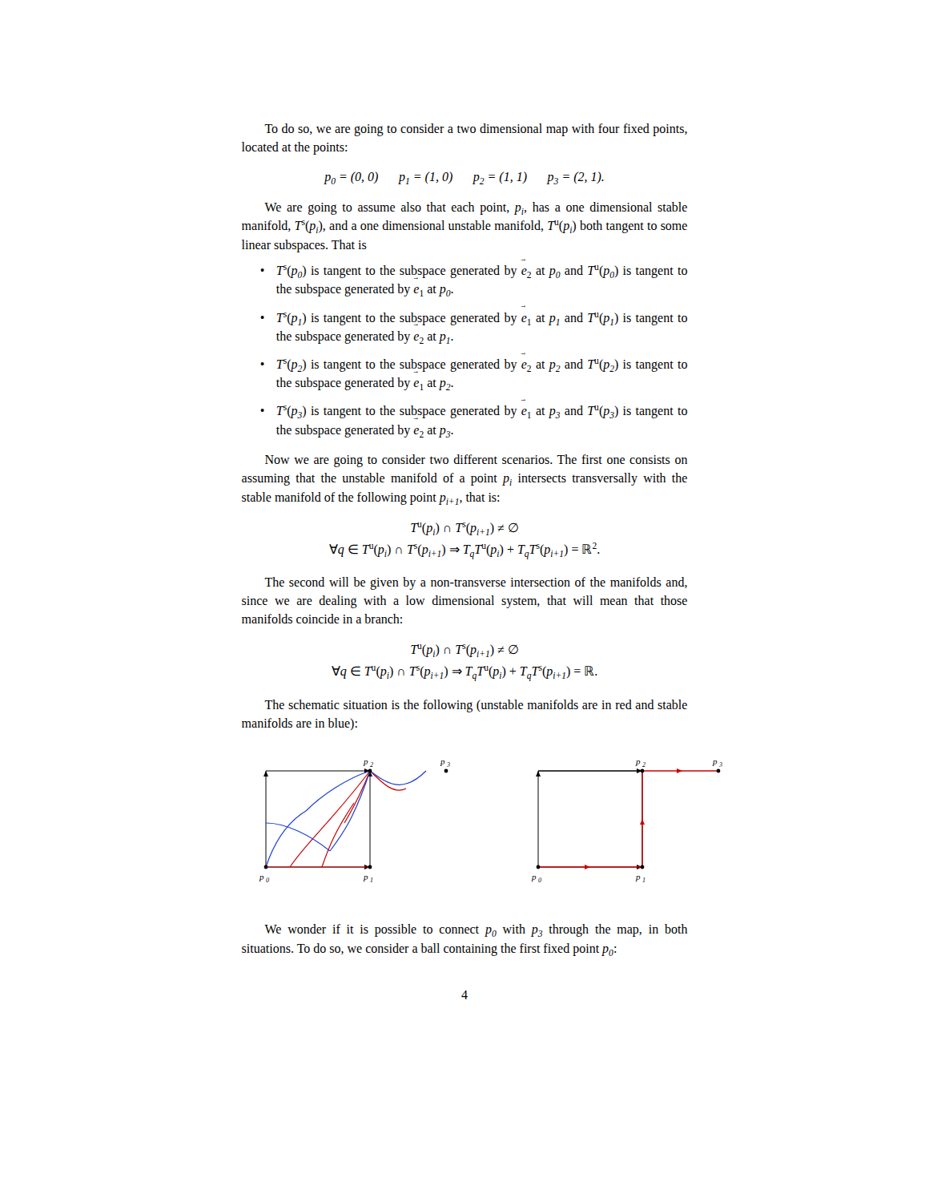To do so, we are going to consider a two dimensional map with four fixed points, located at the points:
p0 = (0, 0) p1 = (1, 0) p2 = (1, 1) p3 = (2, 1).
We are going to assume also that each point, pi, has a one dimensional stable manifold, Ts(pi), and a one dimensional unstable manifold, Tu(pi) both tangent to some linear subspaces. That is
Ts(p0) is tangent to the subspace generated by e2 at p0 and Tu(p0) is tangent to the subspace generated by e1 at p0.
Ts(p1) is tangent to the subspace generated by e1 at p1 and Tu(p1) is tangent to the subspace generated by e2 at p1.
Ts(p2) is tangent to the subspace generated by e2 at p2 and Tu(p2) is tangent to the subspace generated by e1 at p2.
Ts(p3) is tangent to the subspace generated by e1 at p3 and Tu(p3) is tangent to the subspace generated by e2 at p3.
Now we are going to consider two different scenarios. The first one consists on assuming that the unstable manifold of a point pi intersects transversally with the stable manifold of the following point pi+1, that is:
Tu(pi) ∩ Ts(pi+1) ≠ ∅
∀q ∈ Tu(pi) ∩ Ts(pi+1) ⇒ Tq Tu(pi) + Tq Ts(pi+1) = ℝ2.
The second will be given by a non-transverse intersection of the manifolds and, since we are dealing with a low dimensional system, that will mean that those manifolds coincide in a branch:
Tu(pi) ∩ Ts(pi+1) ≠ ∅
∀q ∈ Tu(pi) ∩ Ts(pi+1) ⇒ Tq Tu(pi) + Tq Ts(pi+1) = ℝ.
The schematic situation is the following (unstable manifolds are in red and stable manifolds are in blue):
p 0 p 1 p 2 p 3 p 0 p 1 p 2 p 3
We wonder if it is possible to connect p0 with p3 through the map, in both situations. To do so, we consider a ball containing the first fixed point p0:
4